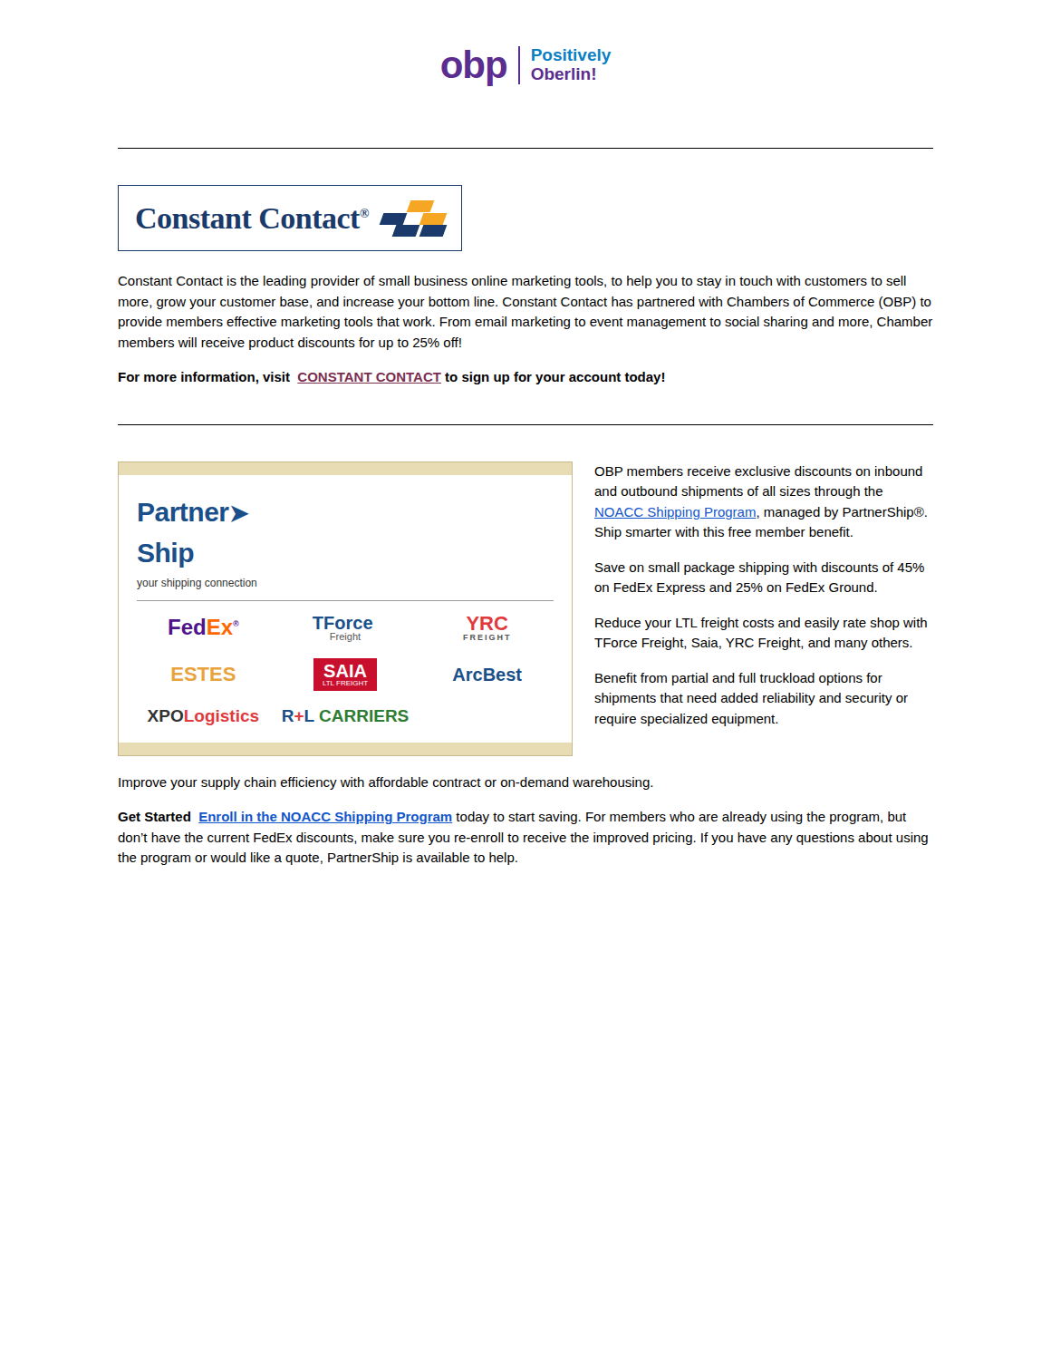obp Positively Oberlin!
Constant Contact®
Constant Contact is the leading provider of small business online marketing tools, to help you to stay in touch with customers to sell more, grow your customer base, and increase your bottom line. Constant Contact has partnered with Chambers of Commerce (OBP) to provide members effective marketing tools that work. From email marketing to event management to social sharing and more, Chamber members will receive product discounts for up to 25% off!
For more information, visit CONSTANT CONTACT to sign up for your account today!
Partner➤
Ship
your shipping connection
Fed Ex®
TForce Freight
YRCFREIGHT
ESTES
SAIALTL FREIGHT
ArcBest
XPOLogistics
R+L CARRIERS
OBP members receive exclusive discounts on inbound and outbound shipments of all sizes through the NOACC Shipping Program, managed by PartnerShip®. Ship smarter with this free member benefit.
Save on small package shipping with discounts of 45% on FedEx Express and 25% on FedEx Ground.
Reduce your LTL freight costs and easily rate shop with TForce Freight, Saia, YRC Freight, and many others.
Benefit from partial and full truckload options for shipments that need added reliability and security or require specialized equipment.
Improve your supply chain efficiency with affordable contract or on-demand warehousing.
Get Started Enroll in the NOACC Shipping Program today to start saving. For members who are already using the program, but don’t have the current FedEx discounts, make sure you re-enroll to receive the improved pricing. If you have any questions about using the program or would like a quote, PartnerShip is available to help.